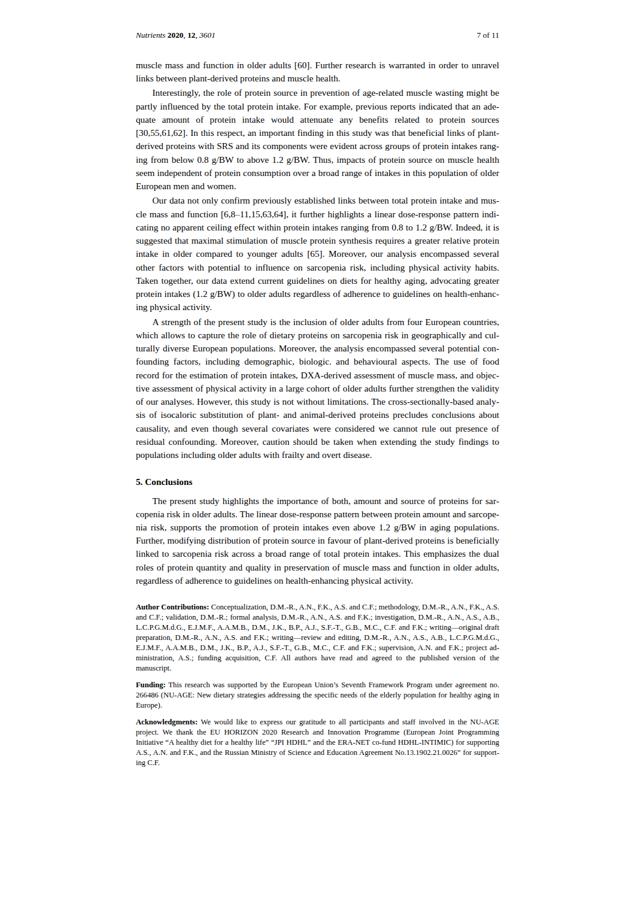Nutrients 2020, 12, 3601
7 of 11
muscle mass and function in older adults [60]. Further research is warranted in order to unravel links between plant-derived proteins and muscle health.
Interestingly, the role of protein source in prevention of age-related muscle wasting might be partly influenced by the total protein intake. For example, previous reports indicated that an adequate amount of protein intake would attenuate any benefits related to protein sources [30,55,61,62]. In this respect, an important finding in this study was that beneficial links of plant-derived proteins with SRS and its components were evident across groups of protein intakes ranging from below 0.8 g/BW to above 1.2 g/BW. Thus, impacts of protein source on muscle health seem independent of protein consumption over a broad range of intakes in this population of older European men and women.
Our data not only confirm previously established links between total protein intake and muscle mass and function [6,8–11,15,63,64], it further highlights a linear dose-response pattern indicating no apparent ceiling effect within protein intakes ranging from 0.8 to 1.2 g/BW. Indeed, it is suggested that maximal stimulation of muscle protein synthesis requires a greater relative protein intake in older compared to younger adults [65]. Moreover, our analysis encompassed several other factors with potential to influence on sarcopenia risk, including physical activity habits. Taken together, our data extend current guidelines on diets for healthy aging, advocating greater protein intakes (1.2 g/BW) to older adults regardless of adherence to guidelines on health-enhancing physical activity.
A strength of the present study is the inclusion of older adults from four European countries, which allows to capture the role of dietary proteins on sarcopenia risk in geographically and culturally diverse European populations. Moreover, the analysis encompassed several potential confounding factors, including demographic, biologic. and behavioural aspects. The use of food record for the estimation of protein intakes, DXA-derived assessment of muscle mass, and objective assessment of physical activity in a large cohort of older adults further strengthen the validity of our analyses. However, this study is not without limitations. The cross-sectionally-based analysis of isocaloric substitution of plant- and animal-derived proteins precludes conclusions about causality, and even though several covariates were considered we cannot rule out presence of residual confounding. Moreover, caution should be taken when extending the study findings to populations including older adults with frailty and overt disease.
5. Conclusions
The present study highlights the importance of both, amount and source of proteins for sarcopenia risk in older adults. The linear dose-response pattern between protein amount and sarcopenia risk, supports the promotion of protein intakes even above 1.2 g/BW in aging populations. Further, modifying distribution of protein source in favour of plant-derived proteins is beneficially linked to sarcopenia risk across a broad range of total protein intakes. This emphasizes the dual roles of protein quantity and quality in preservation of muscle mass and function in older adults, regardless of adherence to guidelines on health-enhancing physical activity.
Author Contributions: Conceptualization, D.M.-R., A.N., F.K., A.S. and C.F.; methodology, D.M.-R., A.N., F.K., A.S. and C.F.; validation, D.M.-R.; formal analysis, D.M.-R., A.N., A.S. and F.K.; investigation, D.M.-R., A.N., A.S., A.B., L.C.P.G.M.d.G., E.J.M.F., A.A.M.B., D.M., J.K., B.P., A.J., S.F.-T., G.B., M.C., C.F. and F.K.; writing—original draft preparation, D.M.-R., A.N., A.S. and F.K.; writing—review and editing, D.M.-R., A.N., A.S., A.B., L.C.P.G.M.d.G., E.J.M.F., A.A.M.B., D.M., J.K., B.P., A.J., S.F.-T., G.B., M.C., C.F. and F.K.; supervision, A.N. and F.K.; project administration, A.S.; funding acquisition, C.F. All authors have read and agreed to the published version of the manuscript.
Funding: This research was supported by the European Union’s Seventh Framework Program under agreement no. 266486 (NU-AGE: New dietary strategies addressing the specific needs of the elderly population for healthy aging in Europe).
Acknowledgments: We would like to express our gratitude to all participants and staff involved in the NU-AGE project. We thank the EU HORIZON 2020 Research and Innovation Programme (European Joint Programming Initiative “A healthy diet for a healthy life” “JPI HDHL” and the ERA-NET co-fund HDHL-INTIMIC) for supporting A.S., A.N. and F.K., and the Russian Ministry of Science and Education Agreement No.13.1902.21.0026” for supporting C.F.